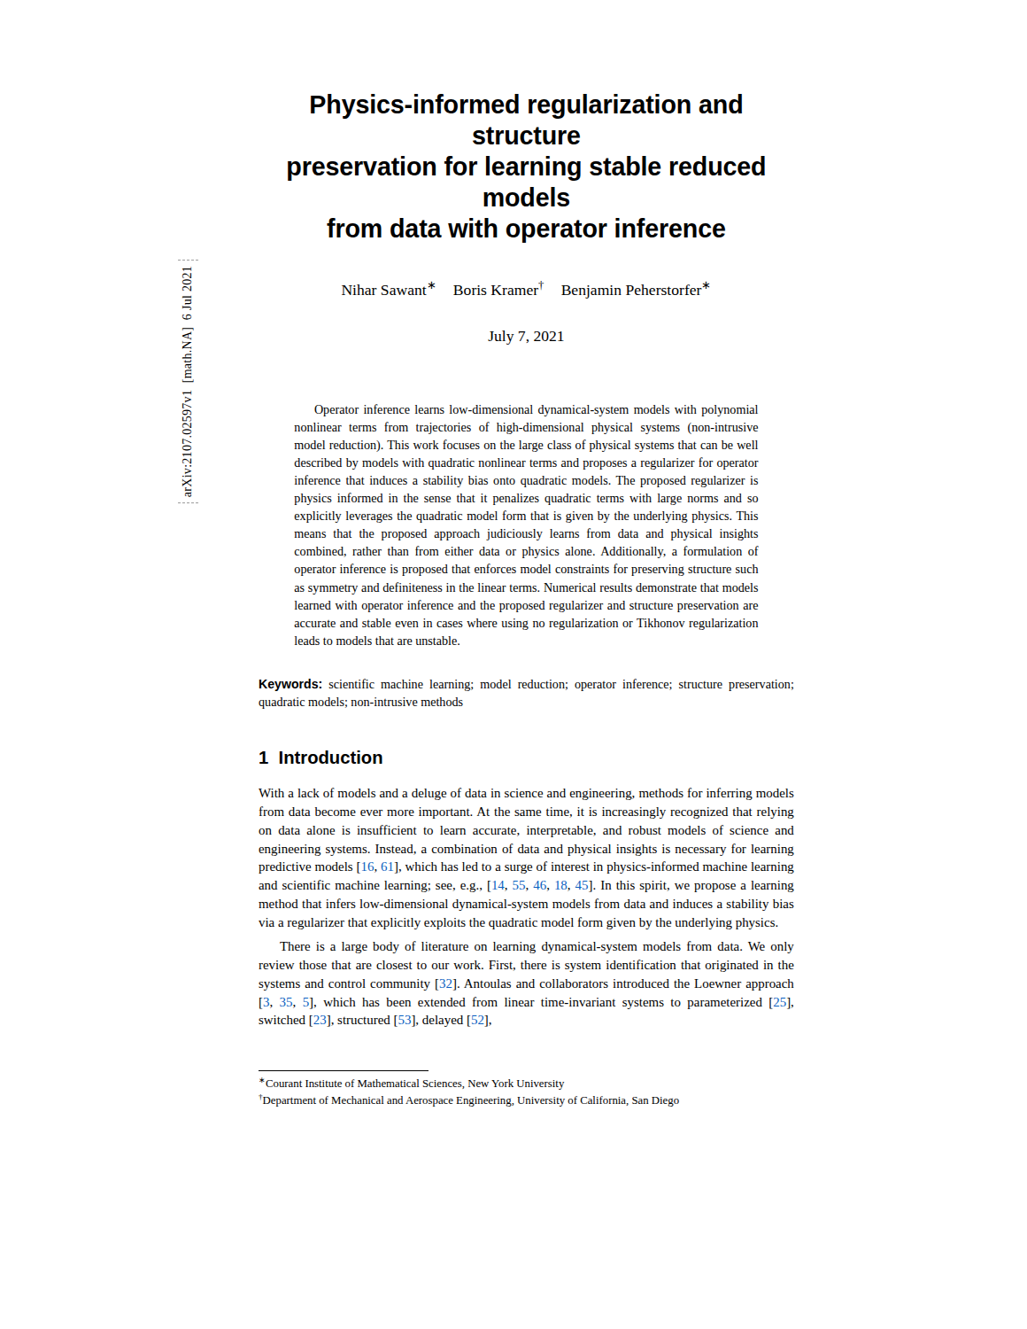arXiv:2107.02597v1 [math.NA] 6 Jul 2021
Physics-informed regularization and structure
preservation for learning stable reduced models
from data with operator inference
Nihar Sawant∗ Boris Kramer† Benjamin Peherstorfer∗
July 7, 2021
Operator inference learns low-dimensional dynamical-system models with polynomial nonlinear terms from trajectories of high-dimensional physical systems (non-intrusive model reduction). This work focuses on the large class of physical systems that can be well described by models with quadratic nonlinear terms and proposes a regularizer for operator inference that induces a stability bias onto quadratic models. The proposed regularizer is physics informed in the sense that it penalizes quadratic terms with large norms and so explicitly leverages the quadratic model form that is given by the underlying physics. This means that the proposed approach judiciously learns from data and physical insights combined, rather than from either data or physics alone. Additionally, a formulation of operator inference is proposed that enforces model constraints for preserving structure such as symmetry and definiteness in the linear terms. Numerical results demonstrate that models learned with operator inference and the proposed regularizer and structure preservation are accurate and stable even in cases where using no regularization or Tikhonov regularization leads to models that are unstable.
Keywords: scientific machine learning; model reduction; operator inference; structure preservation; quadratic models; non-intrusive methods
1 Introduction
With a lack of models and a deluge of data in science and engineering, methods for inferring models from data become ever more important. At the same time, it is increasingly recognized that relying on data alone is insufficient to learn accurate, interpretable, and robust models of science and engineering systems. Instead, a combination of data and physical insights is necessary for learning predictive models [16, 61], which has led to a surge of interest in physics-informed machine learning and scientific machine learning; see, e.g., [14, 55, 46, 18, 45]. In this spirit, we propose a learning method that infers low-dimensional dynamical-system models from data and induces a stability bias via a regularizer that explicitly exploits the quadratic model form given by the underlying physics.
There is a large body of literature on learning dynamical-system models from data. We only review those that are closest to our work. First, there is system identification that originated in the systems and control community [32]. Antoulas and collaborators introduced the Loewner approach [3, 35, 5], which has been extended from linear time-invariant systems to parameterized [25], switched [23], structured [53], delayed [52],
∗Courant Institute of Mathematical Sciences, New York University
†Department of Mechanical and Aerospace Engineering, University of California, San Diego